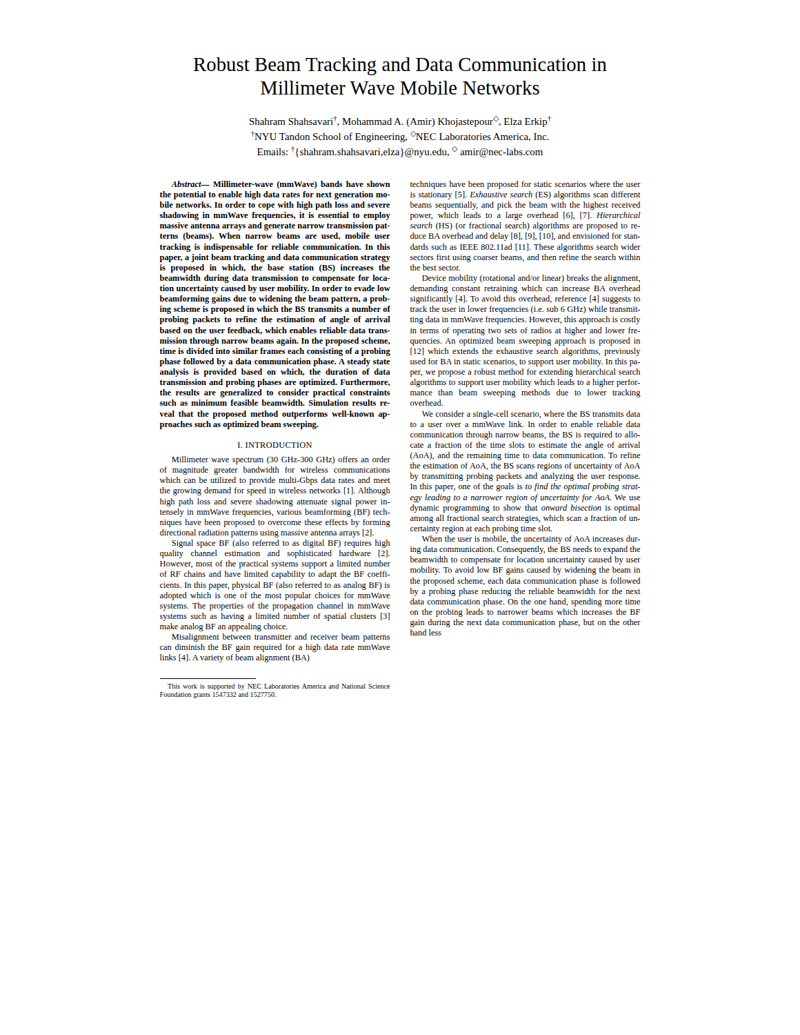Robust Beam Tracking and Data Communication in
Millimeter Wave Mobile Networks
Shahram Shahsavari†, Mohammad A. (Amir) Khojastepour◇, Elza Erkip†
†NYU Tandon School of Engineering, ◇NEC Laboratories America, Inc.
Emails: †{shahram.shahsavari,elza}@nyu.edu, ◇ amir@nec-labs.com
Abstract— Millimeter-wave (mmWave) bands have shown the potential to enable high data rates for next generation mobile networks. In order to cope with high path loss and severe shadowing in mmWave frequencies, it is essential to employ massive antenna arrays and generate narrow transmission patterns (beams). When narrow beams are used, mobile user tracking is indispensable for reliable communication. In this paper, a joint beam tracking and data communication strategy is proposed in which, the base station (BS) increases the beamwidth during data transmission to compensate for location uncertainty caused by user mobility. In order to evade low beamforming gains due to widening the beam pattern, a probing scheme is proposed in which the BS transmits a number of probing packets to refine the estimation of angle of arrival based on the user feedback, which enables reliable data transmission through narrow beams again. In the proposed scheme, time is divided into similar frames each consisting of a probing phase followed by a data communication phase. A steady state analysis is provided based on which, the duration of data transmission and probing phases are optimized. Furthermore, the results are generalized to consider practical constraints such as minimum feasible beamwidth. Simulation results reveal that the proposed method outperforms well-known approaches such as optimized beam sweeping.
I. Introduction
Millimeter wave spectrum (30 GHz-300 GHz) offers an order of magnitude greater bandwidth for wireless communications which can be utilized to provide multi-Gbps data rates and meet the growing demand for speed in wireless networks [1]. Although high path loss and severe shadowing attenuate signal power intensely in mmWave frequencies, various beamforming (BF) techniques have been proposed to overcome these effects by forming directional radiation patterns using massive antenna arrays [2].
Signal space BF (also referred to as digital BF) requires high quality channel estimation and sophisticated hardware [2]. However, most of the practical systems support a limited number of RF chains and have limited capability to adapt the BF coefficients. In this paper, physical BF (also referred to as analog BF) is adopted which is one of the most popular choices for mmWave systems. The properties of the propagation channel in mmWave systems such as having a limited number of spatial clusters [3] make analog BF an appealing choice.
Misalignment between transmitter and receiver beam patterns can diminish the BF gain required for a high data rate mmWave links [4]. A variety of beam alignment (BA)
This work is supported by NEC Laboratories America and National Science Foundation grants 1547332 and 1527750.
techniques have been proposed for static scenarios where the user is stationary [5]. Exhaustive search (ES) algorithms scan different beams sequentially, and pick the beam with the highest received power, which leads to a large overhead [6], [7]. Hierarchical search (HS) (or fractional search) algorithms are proposed to reduce BA overhead and delay [8], [9], [10], and envisioned for standards such as IEEE 802.11ad [11]. These algorithms search wider sectors first using coarser beams, and then refine the search within the best sector.
Device mobility (rotational and/or linear) breaks the alignment, demanding constant retraining which can increase BA overhead significantly [4]. To avoid this overhead, reference [4] suggests to track the user in lower frequencies (i.e. sub 6 GHz) while transmitting data in mmWave frequencies. However, this approach is costly in terms of operating two sets of radios at higher and lower frequencies. An optimized beam sweeping approach is proposed in [12] which extends the exhaustive search algorithms, previously used for BA in static scenarios, to support user mobility. In this paper, we propose a robust method for extending hierarchical search algorithms to support user mobility which leads to a higher performance than beam sweeping methods due to lower tracking overhead.
We consider a single-cell scenario, where the BS transmits data to a user over a mmWave link. In order to enable reliable data communication through narrow beams, the BS is required to allocate a fraction of the time slots to estimate the angle of arrival (AoA), and the remaining time to data communication. To refine the estimation of AoA, the BS scans regions of uncertainty of AoA by transmitting probing packets and analyzing the user response. In this paper, one of the goals is to find the optimal probing strategy leading to a narrower region of uncertainty for AoA. We use dynamic programming to show that onward bisection is optimal among all fractional search strategies, which scan a fraction of uncertainty region at each probing time slot.
When the user is mobile, the uncertainty of AoA increases during data communication. Consequently, the BS needs to expand the beamwidth to compensate for location uncertainty caused by user mobility. To avoid low BF gains caused by widening the beam in the proposed scheme, each data communication phase is followed by a probing phase reducing the reliable beamwidth for the next data communication phase. On the one hand, spending more time on the probing leads to narrower beams which increases the BF gain during the next data communication phase, but on the other hand less